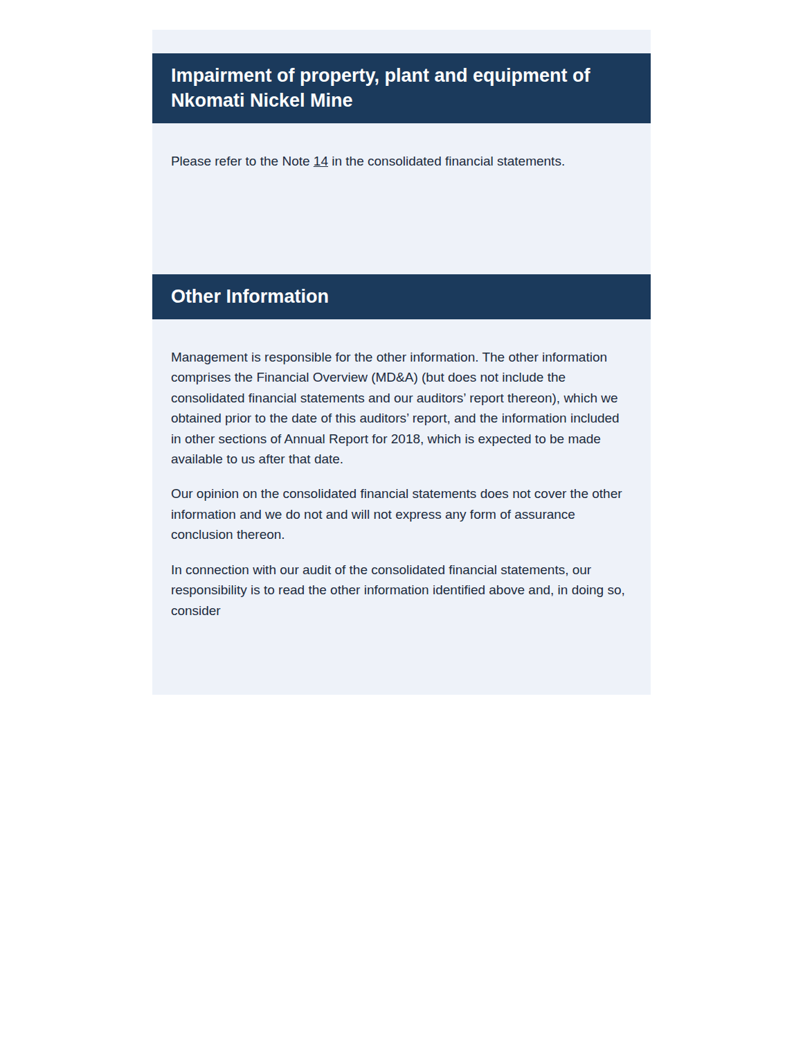Impairment of property, plant and equipment of Nkomati Nickel Mine
Please refer to the Note 14 in the consolidated financial statements.
Other Information
Management is responsible for the other information. The other information comprises the Financial Overview (MD&A) (but does not include the consolidated financial statements and our auditors’ report thereon), which we obtained prior to the date of this auditors’ report, and the information included in other sections of Annual Report for 2018, which is expected to be made available to us after that date.
Our opinion on the consolidated financial statements does not cover the other information and we do not and will not express any form of assurance conclusion thereon.
In connection with our audit of the consolidated financial statements, our responsibility is to read the other information identified above and, in doing so, consider